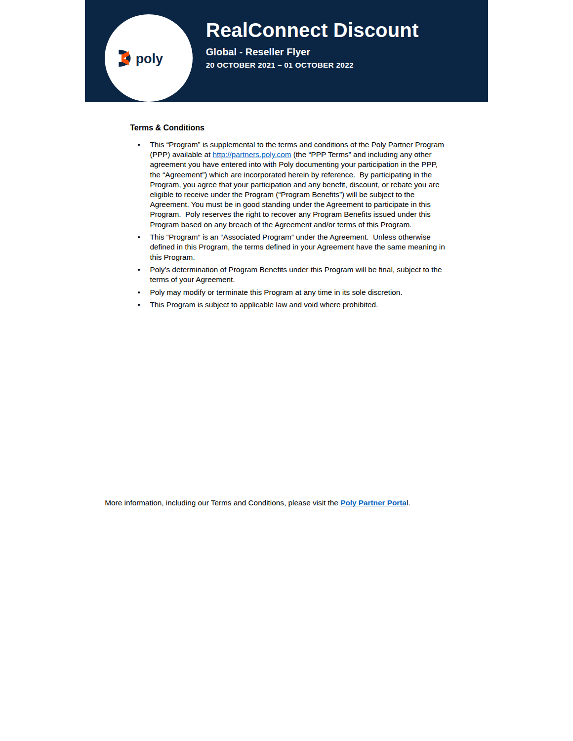poly
RealConnect Discount
Global - Reseller Flyer
20 OCTOBER 2021 – 01 OCTOBER 2022
Terms & Conditions
This “Program” is supplemental to the terms and conditions of the Poly Partner Program (PPP) available at http://partners.poly.com (the “PPP Terms” and including any other agreement you have entered into with Poly documenting your participation in the PPP, the “Agreement”) which are incorporated herein by reference. By participating in the Program, you agree that your participation and any benefit, discount, or rebate you are eligible to receive under the Program (“Program Benefits”) will be subject to the Agreement. You must be in good standing under the Agreement to participate in this Program. Poly reserves the right to recover any Program Benefits issued under this Program based on any breach of the Agreement and/or terms of this Program.
This “Program” is an “Associated Program” under the Agreement. Unless otherwise defined in this Program, the terms defined in your Agreement have the same meaning in this Program.
Poly’s determination of Program Benefits under this Program will be final, subject to the terms of your Agreement.
Poly may modify or terminate this Program at any time in its sole discretion.
This Program is subject to applicable law and void where prohibited.
More information, including our Terms and Conditions, please visit the Poly Partner Portal.